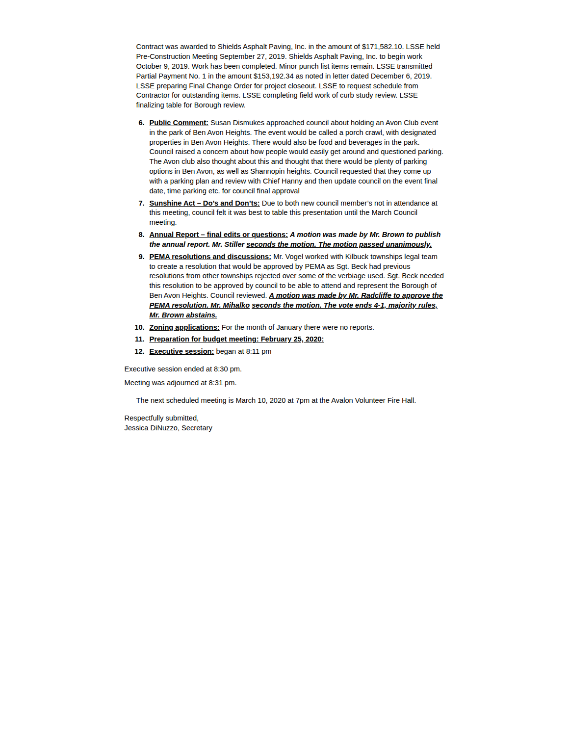Contract was awarded to Shields Asphalt Paving, Inc. in the amount of $171,582.10. LSSE held Pre-Construction Meeting September 27, 2019. Shields Asphalt Paving, Inc. to begin work October 9, 2019. Work has been completed. Minor punch list items remain. LSSE transmitted Partial Payment No. 1 in the amount $153,192.34 as noted in letter dated December 6, 2019. LSSE preparing Final Change Order for project closeout. LSSE to request schedule from Contractor for outstanding items. LSSE completing field work of curb study review. LSSE finalizing table for Borough review.
Public Comment: Susan Dismukes approached council about holding an Avon Club event in the park of Ben Avon Heights. The event would be called a porch crawl, with designated properties in Ben Avon Heights. There would also be food and beverages in the park. Council raised a concern about how people would easily get around and questioned parking. The Avon club also thought about this and thought that there would be plenty of parking options in Ben Avon, as well as Shannopin heights. Council requested that they come up with a parking plan and review with Chief Hanny and then update council on the event final date, time parking etc. for council final approval
Sunshine Act – Do’s and Don’ts: Due to both new council member’s not in attendance at this meeting, council felt it was best to table this presentation until the March Council meeting.
Annual Report – final edits or questions: A motion was made by Mr. Brown to publish the annual report. Mr. Stiller seconds the motion. The motion passed unanimously.
PEMA resolutions and discussions: Mr. Vogel worked with Kilbuck townships legal team to create a resolution that would be approved by PEMA as Sgt. Beck had previous resolutions from other townships rejected over some of the verbiage used. Sgt. Beck needed this resolution to be approved by council to be able to attend and represent the Borough of Ben Avon Heights. Council reviewed. A motion was made by Mr. Radcliffe to approve the PEMA resolution. Mr. Mihalko seconds the motion. The vote ends 4-1, majority rules, Mr. Brown abstains.
Zoning applications: For the month of January there were no reports.
Preparation for budget meeting: February 25, 2020:
Executive session: began at 8:11 pm
Executive session ended at 8:30 pm.
Meeting was adjourned at 8:31 pm.
The next scheduled meeting is March 10, 2020 at 7pm at the Avalon Volunteer Fire Hall.
Respectfully submitted,
Jessica DiNuzzo, Secretary